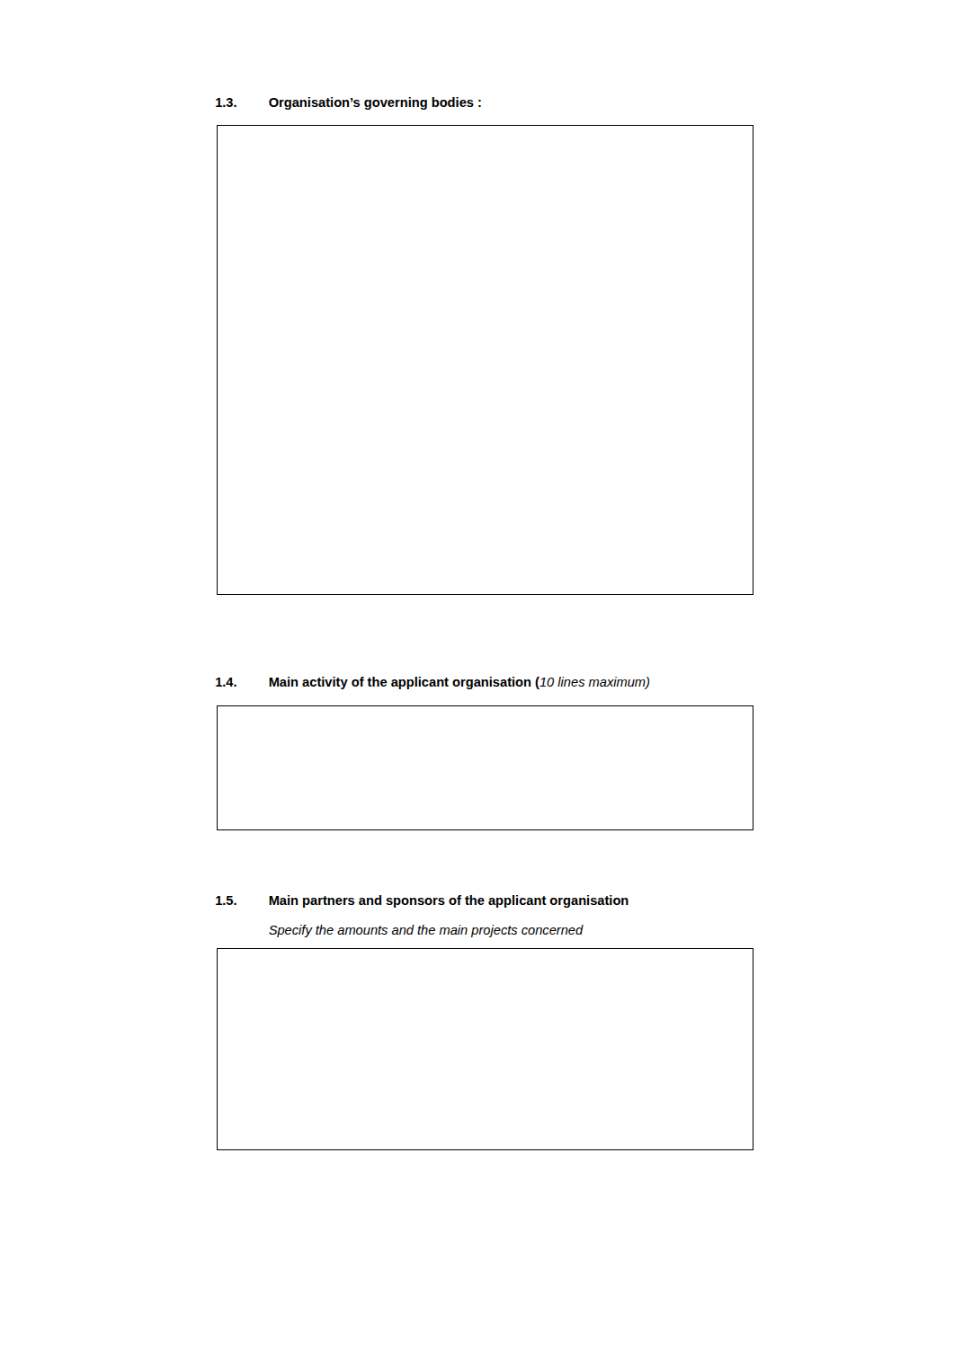1.3. Organisation’s governing bodies :
1.4. Main activity of the applicant organisation (10 lines maximum)
1.5. Main partners and sponsors of the applicant organisation
Specify the amounts and the main projects concerned